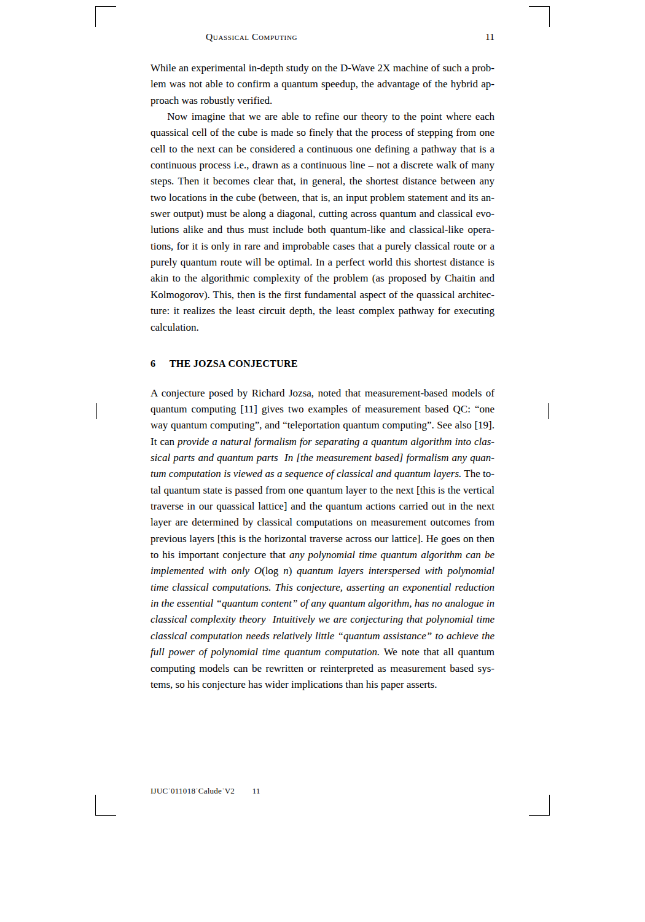Quassical Computing 11
While an experimental in-depth study on the D-Wave 2X machine of such a problem was not able to confirm a quantum speedup, the advantage of the hybrid approach was robustly verified.
Now imagine that we are able to refine our theory to the point where each quassical cell of the cube is made so finely that the process of stepping from one cell to the next can be considered a continuous one defining a pathway that is a continuous process i.e., drawn as a continuous line – not a discrete walk of many steps. Then it becomes clear that, in general, the shortest distance between any two locations in the cube (between, that is, an input problem statement and its answer output) must be along a diagonal, cutting across quantum and classical evolutions alike and thus must include both quantum-like and classical-like operations, for it is only in rare and improbable cases that a purely classical route or a purely quantum route will be optimal. In a perfect world this shortest distance is akin to the algorithmic complexity of the problem (as proposed by Chaitin and Kolmogorov). This, then is the first fundamental aspect of the quassical architecture: it realizes the least circuit depth, the least complex pathway for executing calculation.
6 THE JOZSA CONJECTURE
A conjecture posed by Richard Jozsa, noted that measurement-based models of quantum computing [11] gives two examples of measurement based QC: “one way quantum computing”, and “teleportation quantum computing”. See also [19]. It can provide a natural formalism for separating a quantum algorithm into classical parts and quantum parts In [the measurement based] formalism any quantum computation is viewed as a sequence of classical and quantum layers. The total quantum state is passed from one quantum layer to the next [this is the vertical traverse in our quassical lattice] and the quantum actions carried out in the next layer are determined by classical computations on measurement outcomes from previous layers [this is the horizontal traverse across our lattice]. He goes on then to his important conjecture that any polynomial time quantum algorithm can be implemented with only O(log n) quantum layers interspersed with polynomial time classical computations. This conjecture, asserting an exponential reduction in the essential “quantum content” of any quantum algorithm, has no analogue in classical complexity theory Intuitively we are conjecturing that polynomial time classical computation needs relatively little “quantum assistance” to achieve the full power of polynomial time quantum computation. We note that all quantum computing models can be rewritten or reinterpreted as measurement based systems, so his conjecture has wider implications than his paper asserts.
IJUC˙011018˙Calude˙V2 11